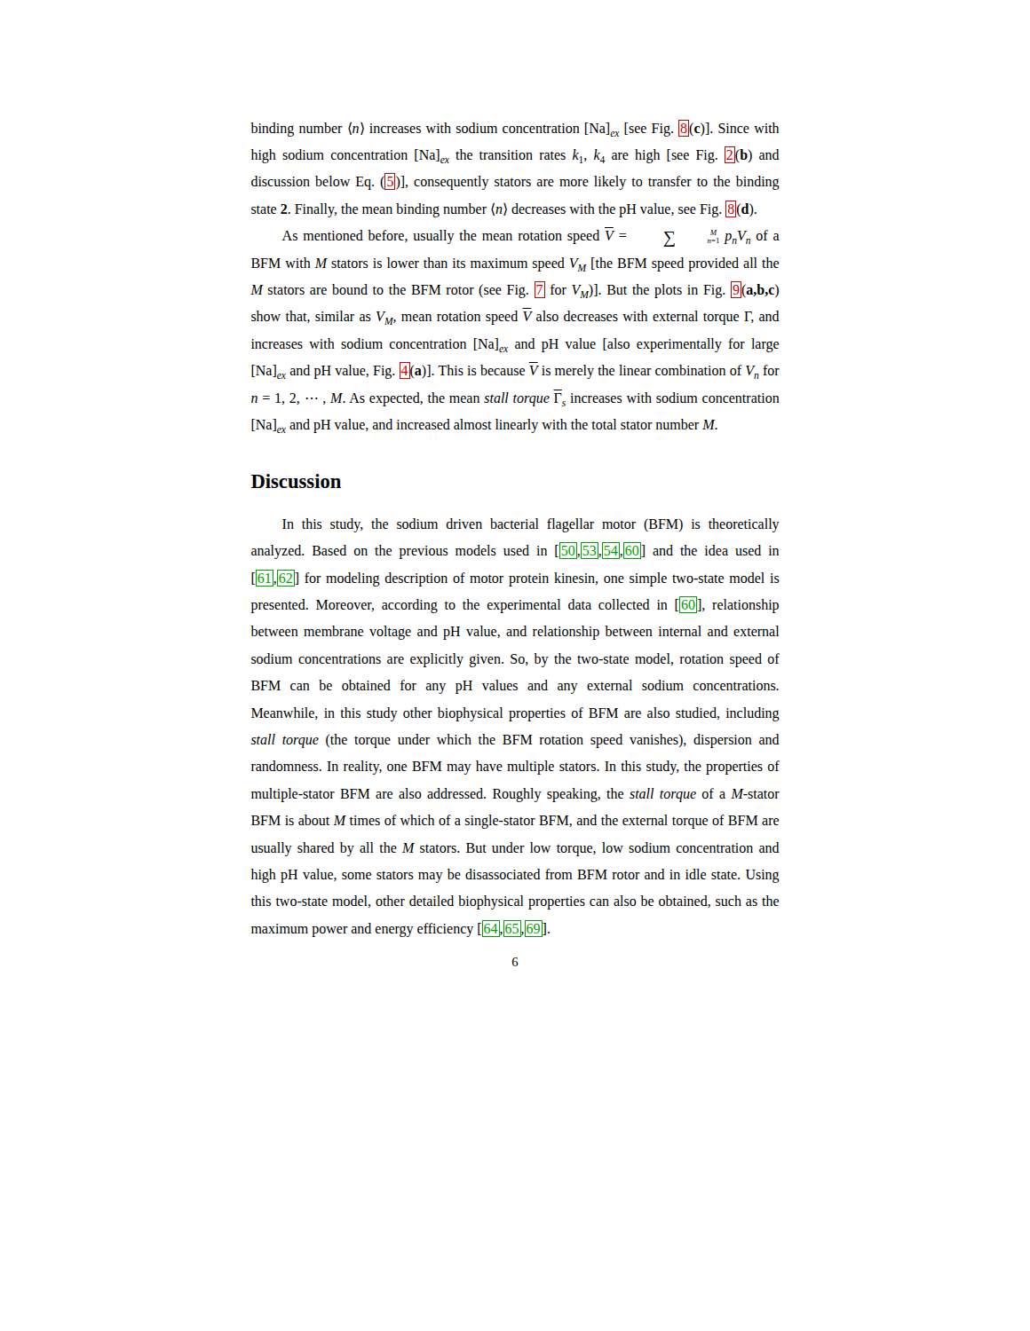binding number ⟨n⟩ increases with sodium concentration [Na]ex [see Fig. 8(c)]. Since with high sodium concentration [Na]ex the transition rates k1, k4 are high [see Fig. 2(b) and discussion below Eq. (5)], consequently stators are more likely to transfer to the binding state 2. Finally, the mean binding number ⟨n⟩ decreases with the pH value, see Fig. 8(d).
As mentioned before, usually the mean rotation speed V = ∑Mn=1 pnVn of a BFM with M stators is lower than its maximum speed VM [the BFM speed provided all the M stators are bound to the BFM rotor (see Fig. 7 for VM)]. But the plots in Fig. 9(a,b,c) show that, similar as VM, mean rotation speed V also decreases with external torque Γ, and increases with sodium concentration [Na]ex and pH value [also experimentally for large [Na]ex and pH value, Fig. 4(a)]. This is because V is merely the linear combination of Vn for n = 1, 2, ⋯ , M. As expected, the mean stall torque Γs increases with sodium concentration [Na]ex and pH value, and increased almost linearly with the total stator number M.
Discussion
In this study, the sodium driven bacterial flagellar motor (BFM) is theoretically analyzed. Based on the previous models used in [50,53,54,60] and the idea used in [61,62] for modeling description of motor protein kinesin, one simple two-state model is presented. Moreover, according to the experimental data collected in [60], relationship between membrane voltage and pH value, and relationship between internal and external sodium concentrations are explicitly given. So, by the two-state model, rotation speed of BFM can be obtained for any pH values and any external sodium concentrations. Meanwhile, in this study other biophysical properties of BFM are also studied, including stall torque (the torque under which the BFM rotation speed vanishes), dispersion and randomness. In reality, one BFM may have multiple stators. In this study, the properties of multiple-stator BFM are also addressed. Roughly speaking, the stall torque of a M-stator BFM is about M times of which of a single-stator BFM, and the external torque of BFM are usually shared by all the M stators. But under low torque, low sodium concentration and high pH value, some stators may be disassociated from BFM rotor and in idle state. Using this two-state model, other detailed biophysical properties can also be obtained, such as the maximum power and energy efficiency [64,65,69].
6